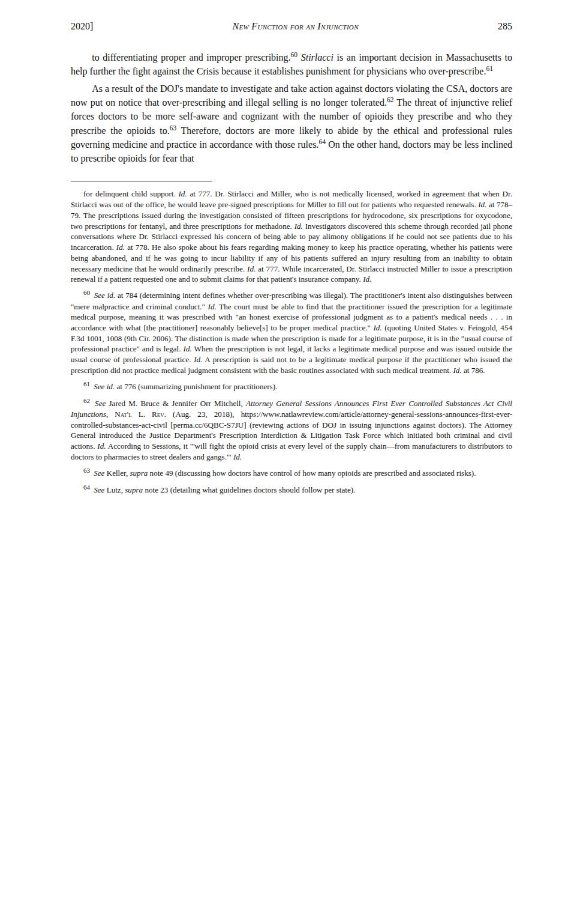2020] New Function for an Injunction 285
to differentiating proper and improper prescribing.60 Stirlacci is an important decision in Massachusetts to help further the fight against the Crisis because it establishes punishment for physicians who over-prescribe.61
As a result of the DOJ's mandate to investigate and take action against doctors violating the CSA, doctors are now put on notice that over-prescribing and illegal selling is no longer tolerated.62 The threat of injunctive relief forces doctors to be more self-aware and cognizant with the number of opioids they prescribe and who they prescribe the opioids to.63 Therefore, doctors are more likely to abide by the ethical and professional rules governing medicine and practice in accordance with those rules.64 On the other hand, doctors may be less inclined to prescribe opioids for fear that
for delinquent child support. Id. at 777. Dr. Stirlacci and Miller, who is not medically licensed, worked in agreement that when Dr. Stirlacci was out of the office, he would leave pre-signed prescriptions for Miller to fill out for patients who requested renewals. Id. at 778–79. The prescriptions issued during the investigation consisted of fifteen prescriptions for hydrocodone, six prescriptions for oxycodone, two prescriptions for fentanyl, and three prescriptions for methadone. Id. Investigators discovered this scheme through recorded jail phone conversations where Dr. Stirlacci expressed his concern of being able to pay alimony obligations if he could not see patients due to his incarceration. Id. at 778. He also spoke about his fears regarding making money to keep his practice operating, whether his patients were being abandoned, and if he was going to incur liability if any of his patients suffered an injury resulting from an inability to obtain necessary medicine that he would ordinarily prescribe. Id. at 777. While incarcerated, Dr. Stirlacci instructed Miller to issue a prescription renewal if a patient requested one and to submit claims for that patient's insurance company. Id.
60 See id. at 784 (determining intent defines whether over-prescribing was illegal). The practitioner's intent also distinguishes between "mere malpractice and criminal conduct." Id. The court must be able to find that the practitioner issued the prescription for a legitimate medical purpose, meaning it was prescribed with "an honest exercise of professional judgment as to a patient's medical needs . . . in accordance with what [the practitioner] reasonably believe[s] to be proper medical practice." Id. (quoting United States v. Feingold, 454 F.3d 1001, 1008 (9th Cir. 2006). The distinction is made when the prescription is made for a legitimate purpose, it is in the "usual course of professional practice" and is legal. Id. When the prescription is not legal, it lacks a legitimate medical purpose and was issued outside the usual course of professional practice. Id. A prescription is said not to be a legitimate medical purpose if the practitioner who issued the prescription did not practice medical judgment consistent with the basic routines associated with such medical treatment. Id. at 786.
61 See id. at 776 (summarizing punishment for practitioners).
62 See Jared M. Bruce & Jennifer Orr Mitchell, Attorney General Sessions Announces First Ever Controlled Substances Act Civil Injunctions, Nat'l L. Rev. (Aug. 23, 2018), https://www.natlawreview.com/article/attorney-general-sessions-announces-first-ever-controlled-substances-act-civil [perma.cc/6QBC-S7JU] (reviewing actions of DOJ in issuing injunctions against doctors). The Attorney General introduced the Justice Department's Prescription Interdiction & Litigation Task Force which initiated both criminal and civil actions. Id. According to Sessions, it "'will fight the opioid crisis at every level of the supply chain—from manufacturers to distributors to doctors to pharmacies to street dealers and gangs.'" Id.
63 See Keller, supra note 49 (discussing how doctors have control of how many opioids are prescribed and associated risks).
64 See Lutz, supra note 23 (detailing what guidelines doctors should follow per state).